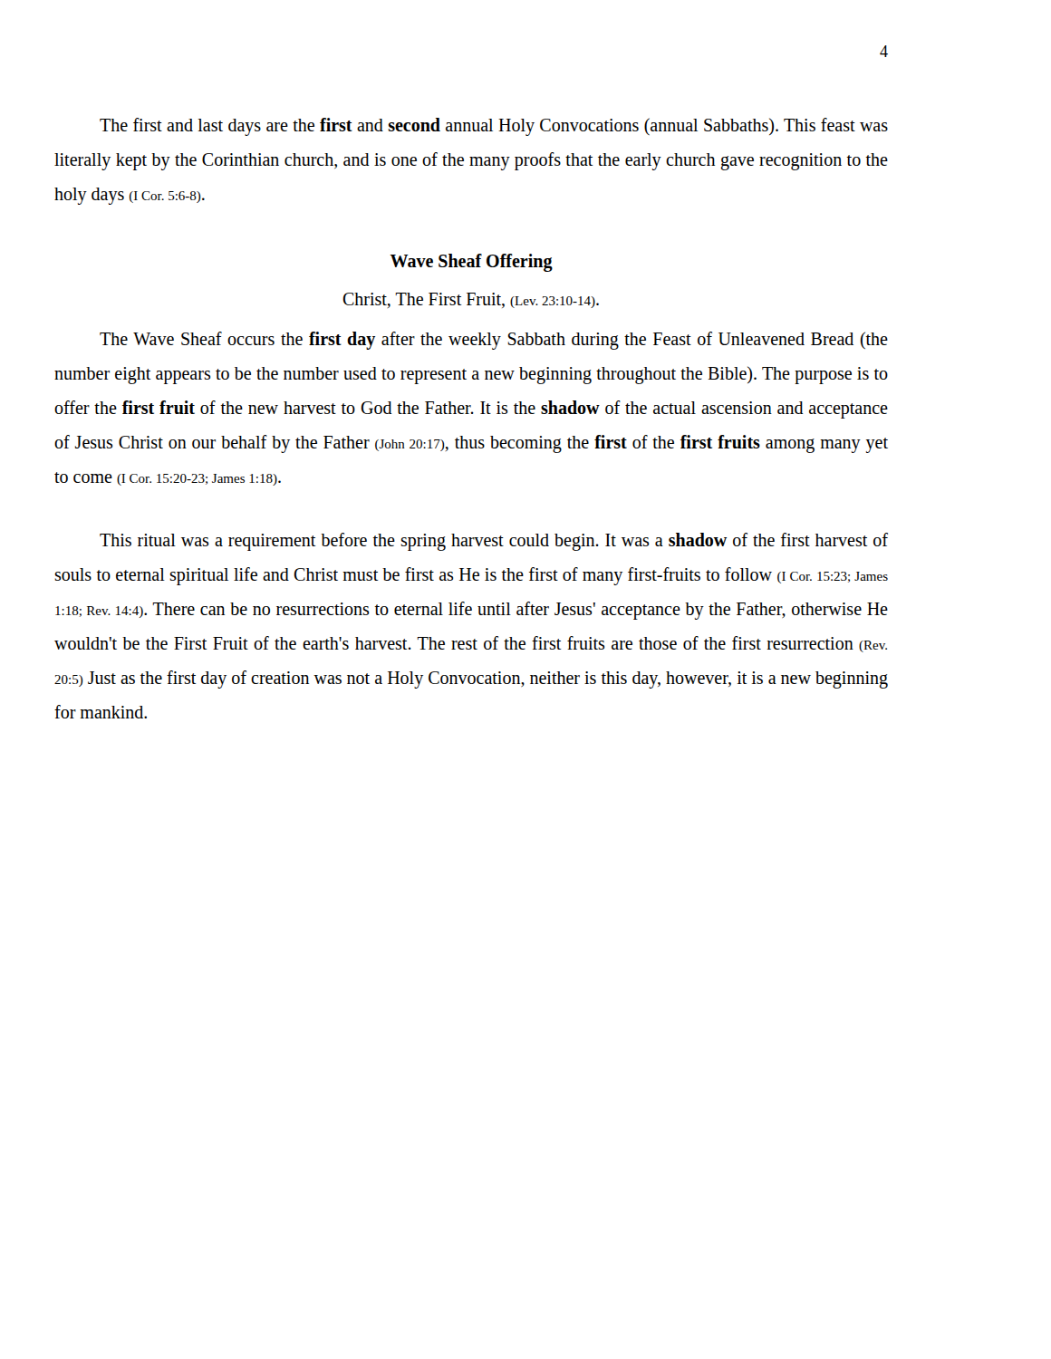4
The first and last days are the first and second annual Holy Convocations (annual Sabbaths). This feast was literally kept by the Corinthian church, and is one of the many proofs that the early church gave recognition to the holy days (I Cor. 5:6-8).
Wave Sheaf Offering
Christ, The First Fruit, (Lev. 23:10-14).
The Wave Sheaf occurs the first day after the weekly Sabbath during the Feast of Unleavened Bread (the number eight appears to be the number used to represent a new beginning throughout the Bible). The purpose is to offer the first fruit of the new harvest to God the Father. It is the shadow of the actual ascension and acceptance of Jesus Christ on our behalf by the Father (John 20:17), thus becoming the first of the first fruits among many yet to come (I Cor. 15:20-23; James 1:18).
This ritual was a requirement before the spring harvest could begin. It was a shadow of the first harvest of souls to eternal spiritual life and Christ must be first as He is the first of many first-fruits to follow (I Cor. 15:23; James 1:18; Rev. 14:4). There can be no resurrections to eternal life until after Jesus' acceptance by the Father, otherwise He wouldn't be the First Fruit of the earth's harvest. The rest of the first fruits are those of the first resurrection (Rev. 20:5) Just as the first day of creation was not a Holy Convocation, neither is this day, however, it is a new beginning for mankind.